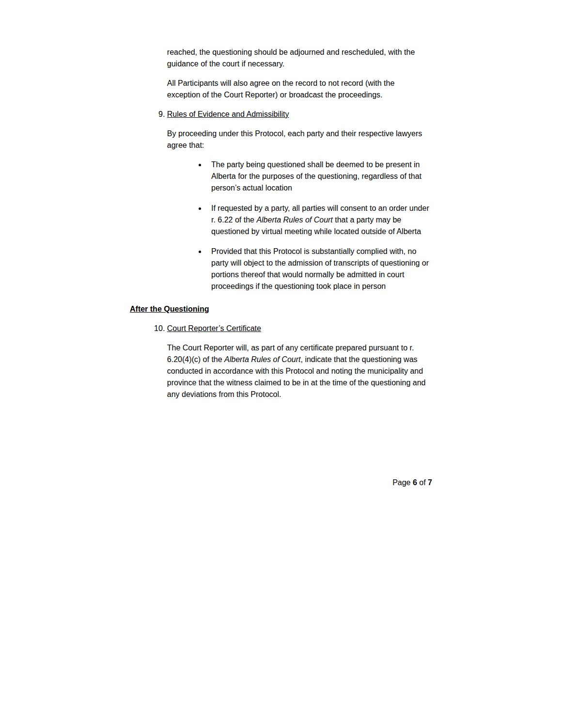reached, the questioning should be adjourned and rescheduled, with the guidance of the court if necessary.
All Participants will also agree on the record to not record (with the exception of the Court Reporter) or broadcast the proceedings.
Rules of Evidence and Admissibility
By proceeding under this Protocol, each party and their respective lawyers agree that:
The party being questioned shall be deemed to be present in Alberta for the purposes of the questioning, regardless of that person’s actual location
If requested by a party, all parties will consent to an order under r. 6.22 of the Alberta Rules of Court that a party may be questioned by virtual meeting while located outside of Alberta
Provided that this Protocol is substantially complied with, no party will object to the admission of transcripts of questioning or portions thereof that would normally be admitted in court proceedings if the questioning took place in person
After the Questioning
Court Reporter’s Certificate
The Court Reporter will, as part of any certificate prepared pursuant to r. 6.20(4)(c) of the Alberta Rules of Court, indicate that the questioning was conducted in accordance with this Protocol and noting the municipality and province that the witness claimed to be in at the time of the questioning and any deviations from this Protocol.
Page 6 of 7